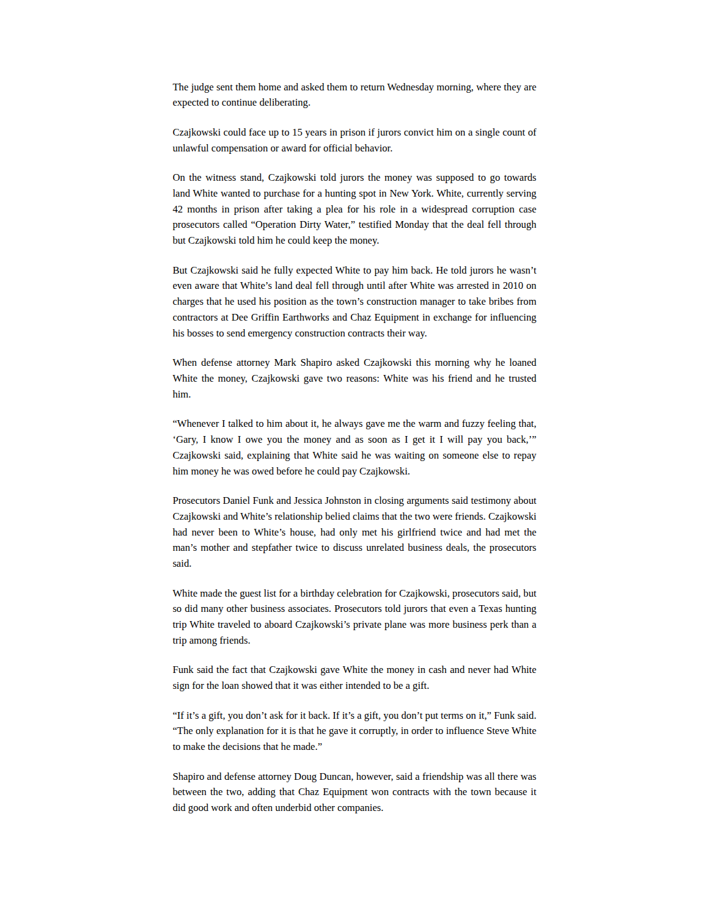The judge sent them home and asked them to return Wednesday morning, where they are expected to continue deliberating.
Czajkowski could face up to 15 years in prison if jurors convict him on a single count of unlawful compensation or award for official behavior.
On the witness stand, Czajkowski told jurors the money was supposed to go towards land White wanted to purchase for a hunting spot in New York. White, currently serving 42 months in prison after taking a plea for his role in a widespread corruption case prosecutors called “Operation Dirty Water,” testified Monday that the deal fell through but Czajkowski told him he could keep the money.
But Czajkowski said he fully expected White to pay him back. He told jurors he wasn’t even aware that White’s land deal fell through until after White was arrested in 2010 on charges that he used his position as the town’s construction manager to take bribes from contractors at Dee Griffin Earthworks and Chaz Equipment in exchange for influencing his bosses to send emergency construction contracts their way.
When defense attorney Mark Shapiro asked Czajkowski this morning why he loaned White the money, Czajkowski gave two reasons: White was his friend and he trusted him.
“Whenever I talked to him about it, he always gave me the warm and fuzzy feeling that, ‘Gary, I know I owe you the money and as soon as I get it I will pay you back,’” Czajkowski said, explaining that White said he was waiting on someone else to repay him money he was owed before he could pay Czajkowski.
Prosecutors Daniel Funk and Jessica Johnston in closing arguments said testimony about Czajkowski and White’s relationship belied claims that the two were friends. Czajkowski had never been to White’s house, had only met his girlfriend twice and had met the man’s mother and stepfather twice to discuss unrelated business deals, the prosecutors said.
White made the guest list for a birthday celebration for Czajkowski, prosecutors said, but so did many other business associates. Prosecutors told jurors that even a Texas hunting trip White traveled to aboard Czajkowski’s private plane was more business perk than a trip among friends.
Funk said the fact that Czajkowski gave White the money in cash and never had White sign for the loan showed that it was either intended to be a gift.
“If it’s a gift, you don’t ask for it back. If it’s a gift, you don’t put terms on it,” Funk said. “The only explanation for it is that he gave it corruptly, in order to influence Steve White to make the decisions that he made.”
Shapiro and defense attorney Doug Duncan, however, said a friendship was all there was between the two, adding that Chaz Equipment won contracts with the town because it did good work and often underbid other companies.